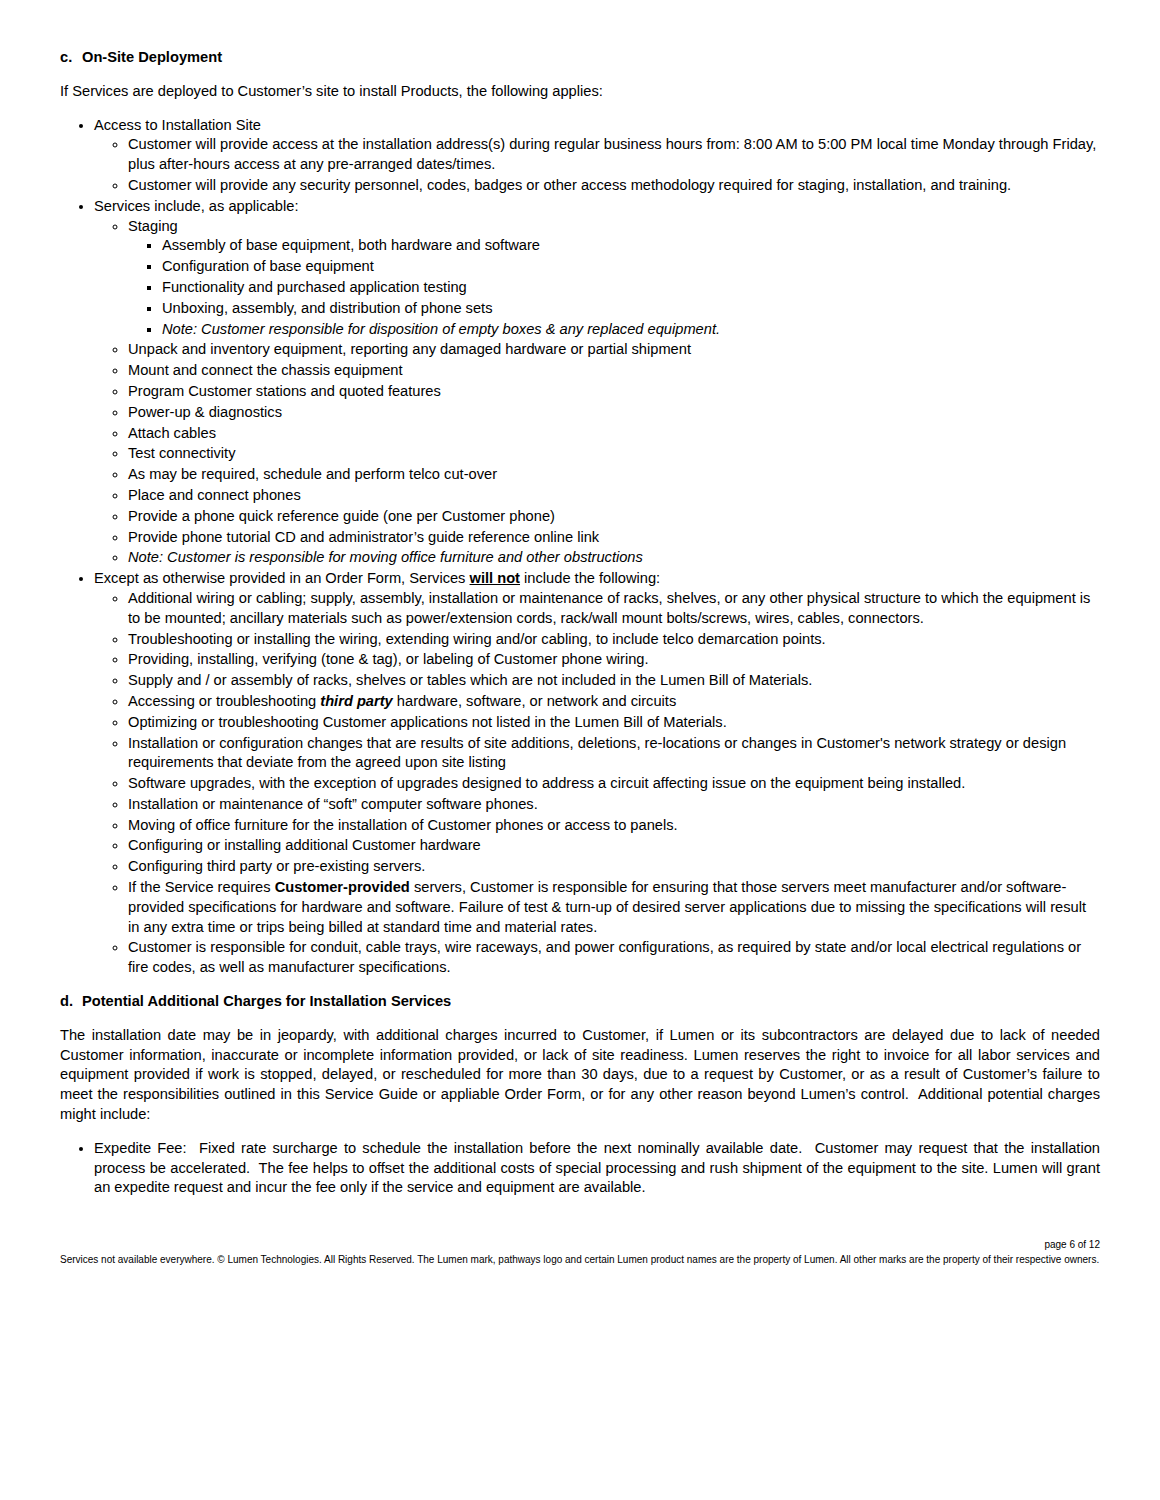c. On-Site Deployment
If Services are deployed to Customer’s site to install Products, the following applies:
Access to Installation Site
Customer will provide access at the installation address(s) during regular business hours from: 8:00 AM to 5:00 PM local time Monday through Friday, plus after-hours access at any pre-arranged dates/times.
Customer will provide any security personnel, codes, badges or other access methodology required for staging, installation, and training.
Services include, as applicable:
Staging
Assembly of base equipment, both hardware and software
Configuration of base equipment
Functionality and purchased application testing
Unboxing, assembly, and distribution of phone sets
Note: Customer responsible for disposition of empty boxes & any replaced equipment.
Unpack and inventory equipment, reporting any damaged hardware or partial shipment
Mount and connect the chassis equipment
Program Customer stations and quoted features
Power-up & diagnostics
Attach cables
Test connectivity
As may be required, schedule and perform telco cut-over
Place and connect phones
Provide a phone quick reference guide (one per Customer phone)
Provide phone tutorial CD and administrator’s guide reference online link
Note: Customer is responsible for moving office furniture and other obstructions
Except as otherwise provided in an Order Form, Services will not include the following:
Additional wiring or cabling; supply, assembly, installation or maintenance of racks, shelves, or any other physical structure to which the equipment is to be mounted; ancillary materials such as power/extension cords, rack/wall mount bolts/screws, wires, cables, connectors.
Troubleshooting or installing the wiring, extending wiring and/or cabling, to include telco demarcation points.
Providing, installing, verifying (tone & tag), or labeling of Customer phone wiring.
Supply and / or assembly of racks, shelves or tables which are not included in the Lumen Bill of Materials.
Accessing or troubleshooting third party hardware, software, or network and circuits
Optimizing or troubleshooting Customer applications not listed in the Lumen Bill of Materials.
Installation or configuration changes that are results of site additions, deletions, re-locations or changes in Customer's network strategy or design requirements that deviate from the agreed upon site listing
Software upgrades, with the exception of upgrades designed to address a circuit affecting issue on the equipment being installed.
Installation or maintenance of “soft” computer software phones.
Moving of office furniture for the installation of Customer phones or access to panels.
Configuring or installing additional Customer hardware
Configuring third party or pre-existing servers.
If the Service requires Customer-provided servers, Customer is responsible for ensuring that those servers meet manufacturer and/or software-provided specifications for hardware and software. Failure of test & turn-up of desired server applications due to missing the specifications will result in any extra time or trips being billed at standard time and material rates.
Customer is responsible for conduit, cable trays, wire raceways, and power configurations, as required by state and/or local electrical regulations or fire codes, as well as manufacturer specifications.
d. Potential Additional Charges for Installation Services
The installation date may be in jeopardy, with additional charges incurred to Customer, if Lumen or its subcontractors are delayed due to lack of needed Customer information, inaccurate or incomplete information provided, or lack of site readiness. Lumen reserves the right to invoice for all labor services and equipment provided if work is stopped, delayed, or rescheduled for more than 30 days, due to a request by Customer, or as a result of Customer’s failure to meet the responsibilities outlined in this Service Guide or appliable Order Form, or for any other reason beyond Lumen’s control. Additional potential charges might include:
Expedite Fee: Fixed rate surcharge to schedule the installation before the next nominally available date. Customer may request that the installation process be accelerated. The fee helps to offset the additional costs of special processing and rush shipment of the equipment to the site. Lumen will grant an expedite request and incur the fee only if the service and equipment are available.
page 6 of 12
Services not available everywhere. © Lumen Technologies. All Rights Reserved. The Lumen mark, pathways logo and certain Lumen product names are the property of Lumen. All other marks are the property of their respective owners.